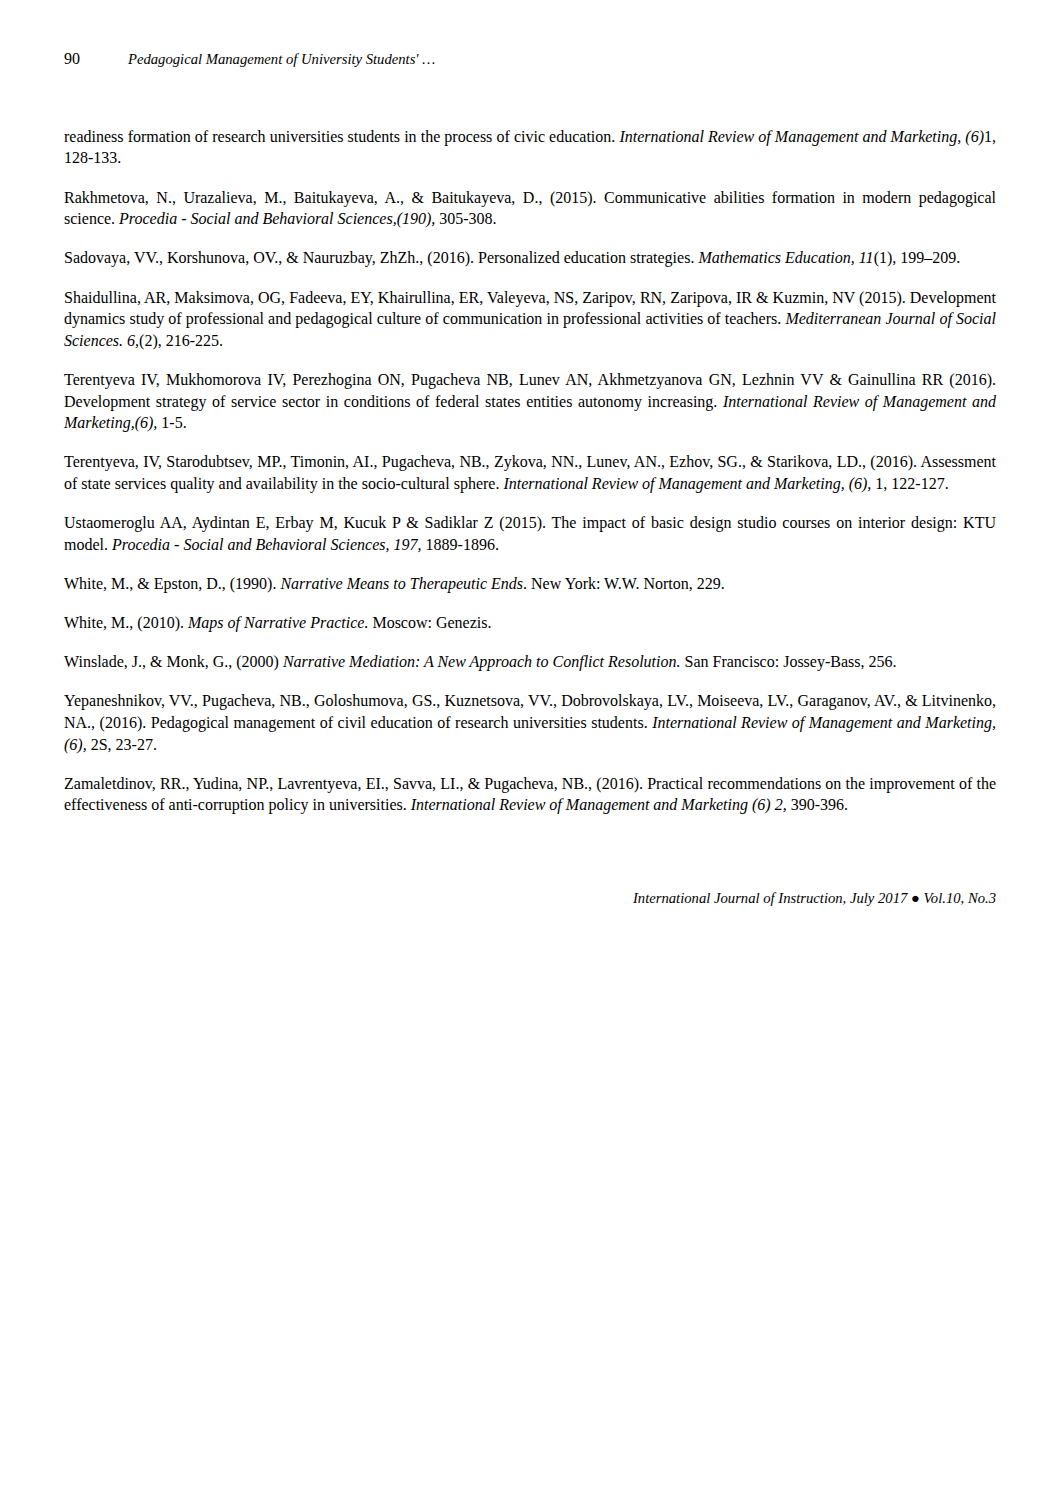90 Pedagogical Management of University Students' …
readiness formation of research universities students in the process of civic education. International Review of Management and Marketing, (6) 1, 128-133.
Rakhmetova, N., Urazalieva, M., Baitukayeva, A., & Baitukayeva, D., (2015). Communicative abilities formation in modern pedagogical science. Procedia - Social and Behavioral Sciences,(190), 305-308.
Sadovaya, VV., Korshunova, OV., & Nauruzbay, ZhZh., (2016). Personalized education strategies. Mathematics Education, 11(1), 199–209.
Shaidullina, AR, Maksimova, OG, Fadeeva, EY, Khairullina, ER, Valeyeva, NS, Zaripov, RN, Zaripova, IR & Kuzmin, NV (2015). Development dynamics study of professional and pedagogical culture of communication in professional activities of teachers. Mediterranean Journal of Social Sciences. 6,(2), 216-225.
Terentyeva IV, Mukhomorova IV, Perezhogina ON, Pugacheva NB, Lunev AN, Akhmetzyanova GN, Lezhnin VV & Gainullina RR (2016). Development strategy of service sector in conditions of federal states entities autonomy increasing. International Review of Management and Marketing,(6), 1-5.
Terentyeva, IV, Starodubtsev, MP., Timonin, AI., Pugacheva, NB., Zykova, NN., Lunev, AN., Ezhov, SG., & Starikova, LD., (2016). Assessment of state services quality and availability in the socio-cultural sphere. International Review of Management and Marketing, (6), 1, 122-127.
Ustaomeroglu AA, Aydintan E, Erbay M, Kucuk P & Sadiklar Z (2015). The impact of basic design studio courses on interior design: KTU model. Procedia - Social and Behavioral Sciences, 197, 1889-1896.
White, M., & Epston, D., (1990). Narrative Means to Therapeutic Ends. New York: W.W. Norton, 229.
White, M., (2010). Maps of Narrative Practice. Moscow: Genezis.
Winslade, J., & Monk, G., (2000) Narrative Mediation: A New Approach to Conflict Resolution. San Francisco: Jossey-Bass, 256.
Yepaneshnikov, VV., Pugacheva, NB., Goloshumova, GS., Kuznetsova, VV., Dobrovolskaya, LV., Moiseeva, LV., Garaganov, AV., & Litvinenko, NA., (2016). Pedagogical management of civil education of research universities students. International Review of Management and Marketing, (6), 2S, 23-27.
Zamaletdinov, RR., Yudina, NP., Lavrentyeva, EI., Savva, LI., & Pugacheva, NB., (2016). Practical recommendations on the improvement of the effectiveness of anti-corruption policy in universities. International Review of Management and Marketing (6) 2, 390-396.
International Journal of Instruction, July 2017 ● Vol.10, No.3